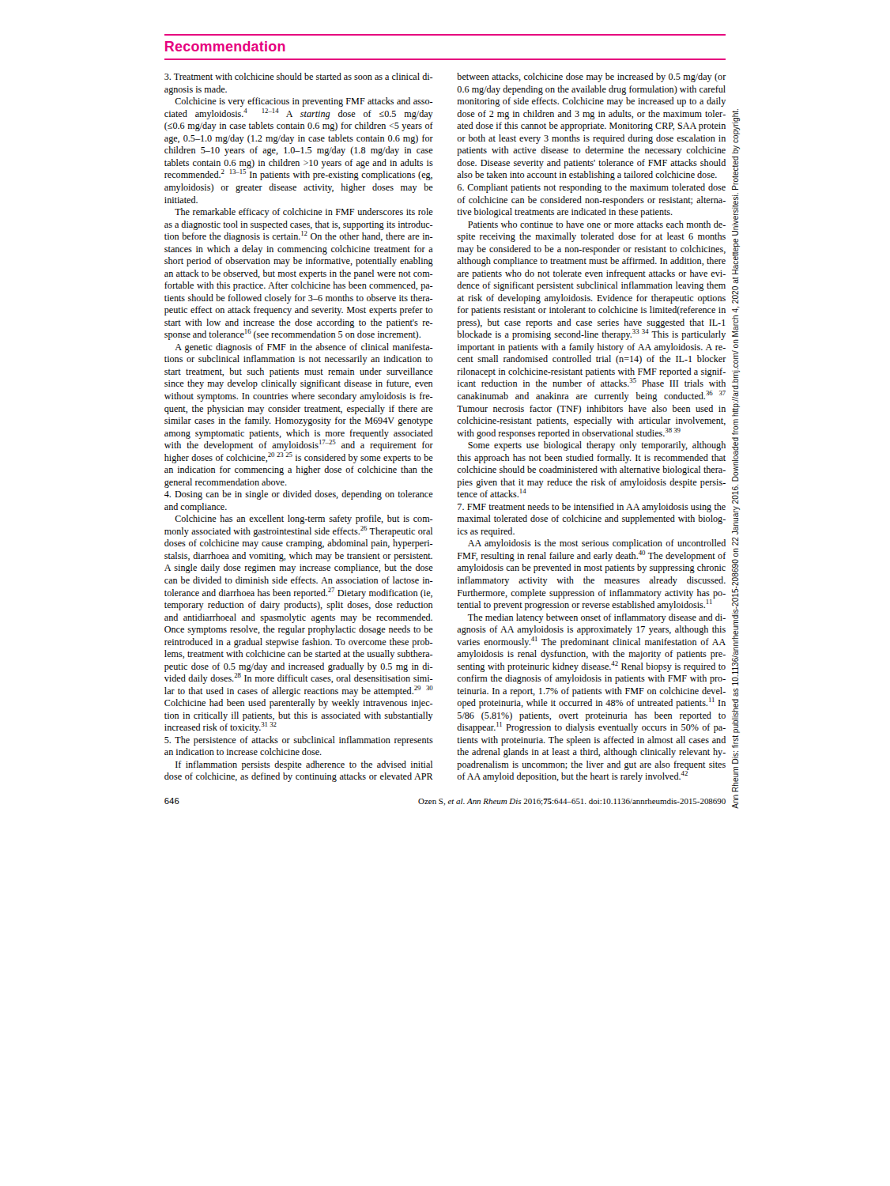Ann Rheum Dis: first published as 10.1136/annrheumdis-2015-208690 on 22 January 2016. Downloaded from http://ard.bmj.com/ on March 4, 2020 at Hacettepe Universitesi. Protected by copyright.
Recommendation
3. Treatment with colchicine should be started as soon as a clinical diagnosis is made.
Colchicine is very efficacious in preventing FMF attacks and associated amyloidosis.4 12–14 A starting dose of ≤0.5 mg/day (≤0.6 mg/day in case tablets contain 0.6 mg) for children <5 years of age, 0.5–1.0 mg/day (1.2 mg/day in case tablets contain 0.6 mg) for children 5–10 years of age, 1.0–1.5 mg/day (1.8 mg/day in case tablets contain 0.6 mg) in children >10 years of age and in adults is recommended.2 13–15 In patients with pre-existing complications (eg, amyloidosis) or greater disease activity, higher doses may be initiated.
The remarkable efficacy of colchicine in FMF underscores its role as a diagnostic tool in suspected cases, that is, supporting its introduction before the diagnosis is certain.12 On the other hand, there are instances in which a delay in commencing colchicine treatment for a short period of observation may be informative, potentially enabling an attack to be observed, but most experts in the panel were not comfortable with this practice. After colchicine has been commenced, patients should be followed closely for 3–6 months to observe its therapeutic effect on attack frequency and severity. Most experts prefer to start with low and increase the dose according to the patient's response and tolerance16 (see recommendation 5 on dose increment).
A genetic diagnosis of FMF in the absence of clinical manifestations or subclinical inflammation is not necessarily an indication to start treatment, but such patients must remain under surveillance since they may develop clinically significant disease in future, even without symptoms. In countries where secondary amyloidosis is frequent, the physician may consider treatment, especially if there are similar cases in the family. Homozygosity for the M694V genotype among symptomatic patients, which is more frequently associated with the development of amyloidosis17–25 and a requirement for higher doses of colchicine,20 23 25 is considered by some experts to be an indication for commencing a higher dose of colchicine than the general recommendation above.
4. Dosing can be in single or divided doses, depending on tolerance and compliance.
Colchicine has an excellent long-term safety profile, but is commonly associated with gastrointestinal side effects.26 Therapeutic oral doses of colchicine may cause cramping, abdominal pain, hyperperistalsis, diarrhoea and vomiting, which may be transient or persistent. A single daily dose regimen may increase compliance, but the dose can be divided to diminish side effects. An association of lactose intolerance and diarrhoea has been reported.27 Dietary modification (ie, temporary reduction of dairy products), split doses, dose reduction and antidiarrhoeal and spasmolytic agents may be recommended. Once symptoms resolve, the regular prophylactic dosage needs to be reintroduced in a gradual stepwise fashion. To overcome these problems, treatment with colchicine can be started at the usually subtherapeutic dose of 0.5 mg/day and increased gradually by 0.5 mg in divided daily doses.28 In more difficult cases, oral desensitisation similar to that used in cases of allergic reactions may be attempted.29 30 Colchicine had been used parenterally by weekly intravenous injection in critically ill patients, but this is associated with substantially increased risk of toxicity.31 32
5. The persistence of attacks or subclinical inflammation represents an indication to increase colchicine dose.
If inflammation persists despite adherence to the advised initial dose of colchicine, as defined by continuing attacks or elevated APR between attacks, colchicine dose may be increased by 0.5 mg/day (or 0.6 mg/day depending on the available drug formulation) with careful monitoring of side effects. Colchicine may be increased up to a daily dose of 2 mg in children and 3 mg in adults, or the maximum tolerated dose if this cannot be appropriate. Monitoring CRP, SAA protein or both at least every 3 months is required during dose escalation in patients with active disease to determine the necessary colchicine dose. Disease severity and patients' tolerance of FMF attacks should also be taken into account in establishing a tailored colchicine dose.
6. Compliant patients not responding to the maximum tolerated dose of colchicine can be considered non-responders or resistant; alternative biological treatments are indicated in these patients.
Patients who continue to have one or more attacks each month despite receiving the maximally tolerated dose for at least 6 months may be considered to be a non-responder or resistant to colchicines, although compliance to treatment must be affirmed. In addition, there are patients who do not tolerate even infrequent attacks or have evidence of significant persistent subclinical inflammation leaving them at risk of developing amyloidosis. Evidence for therapeutic options for patients resistant or intolerant to colchicine is limited(reference in press), but case reports and case series have suggested that IL-1 blockade is a promising second-line therapy.33 34 This is particularly important in patients with a family history of AA amyloidosis. A recent small randomised controlled trial (n=14) of the IL-1 blocker rilonacept in colchicine-resistant patients with FMF reported a significant reduction in the number of attacks.35 Phase III trials with canakinumab and anakinra are currently being conducted.36 37 Tumour necrosis factor (TNF) inhibitors have also been used in colchicine-resistant patients, especially with articular involvement, with good responses reported in observational studies.38 39
Some experts use biological therapy only temporarily, although this approach has not been studied formally. It is recommended that colchicine should be coadministered with alternative biological therapies given that it may reduce the risk of amyloidosis despite persistence of attacks.14
7. FMF treatment needs to be intensified in AA amyloidosis using the maximal tolerated dose of colchicine and supplemented with biologics as required.
AA amyloidosis is the most serious complication of uncontrolled FMF, resulting in renal failure and early death.40 The development of amyloidosis can be prevented in most patients by suppressing chronic inflammatory activity with the measures already discussed. Furthermore, complete suppression of inflammatory activity has potential to prevent progression or reverse established amyloidosis.11
The median latency between onset of inflammatory disease and diagnosis of AA amyloidosis is approximately 17 years, although this varies enormously.41 The predominant clinical manifestation of AA amyloidosis is renal dysfunction, with the majority of patients presenting with proteinuric kidney disease.42 Renal biopsy is required to confirm the diagnosis of amyloidosis in patients with FMF with proteinuria. In a report, 1.7% of patients with FMF on colchicine developed proteinuria, while it occurred in 48% of untreated patients.11 In 5/86 (5.81%) patients, overt proteinuria has been reported to disappear.11 Progression to dialysis eventually occurs in 50% of patients with proteinuria. The spleen is affected in almost all cases and the adrenal glands in at least a third, although clinically relevant hypoadrenalism is uncommon; the liver and gut are also frequent sites of AA amyloid deposition, but the heart is rarely involved.42
646 Ozen S, et al. Ann Rheum Dis 2016;75:644–651. doi:10.1136/annrheumdis-2015-208690